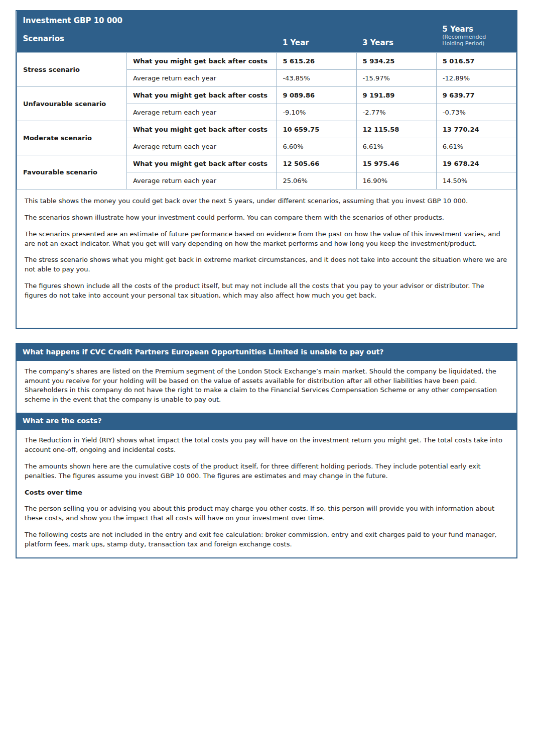| Investment GBP 10 000 Scenarios | 1 Year | 3 Years | 5 Years (Recommended Holding Period) |
| --- | --- | --- | --- |
| Stress scenario | What you might get back after costs | 5 615.26 | 5 934.25 | 5 016.57 |
| Average return each year | -43.85% | -15.97% | -12.89% |
| Unfavourable scenario | What you might get back after costs | 9 089.86 | 9 191.89 | 9 639.77 |
| Average return each year | -9.10% | -2.77% | -0.73% |
| Moderate scenario | What you might get back after costs | 10 659.75 | 12 115.58 | 13 770.24 |
| Average return each year | 6.60% | 6.61% | 6.61% |
| Favourable scenario | What you might get back after costs | 12 505.66 | 15 975.46 | 19 678.24 |
| Average return each year | 25.06% | 16.90% | 14.50% |
This table shows the money you could get back over the next 5 years, under different scenarios, assuming that you invest GBP 10 000.
The scenarios shown illustrate how your investment could perform. You can compare them with the scenarios of other products.
The scenarios presented are an estimate of future performance based on evidence from the past on how the value of this investment varies, and are not an exact indicator. What you get will vary depending on how the market performs and how long you keep the investment/product.
The stress scenario shows what you might get back in extreme market circumstances, and it does not take into account the situation where we are not able to pay you.
The figures shown include all the costs of the product itself, but may not include all the costs that you pay to your advisor or distributor. The figures do not take into account your personal tax situation, which may also affect how much you get back.
What happens if CVC Credit Partners European Opportunities Limited is unable to pay out?
The company's shares are listed on the Premium segment of the London Stock Exchange’s main market. Should the company be liquidated, the amount you receive for your holding will be based on the value of assets available for distribution after all other liabilities have been paid. Shareholders in this company do not have the right to make a claim to the Financial Services Compensation Scheme or any other compensation scheme in the event that the company is unable to pay out.
What are the costs?
The Reduction in Yield (RIY) shows what impact the total costs you pay will have on the investment return you might get. The total costs take into account one-off, ongoing and incidental costs.
The amounts shown here are the cumulative costs of the product itself, for three different holding periods. They include potential early exit penalties. The figures assume you invest GBP 10 000. The figures are estimates and may change in the future.
Costs over time
The person selling you or advising you about this product may charge you other costs. If so, this person will provide you with information about these costs, and show you the impact that all costs will have on your investment over time.
The following costs are not included in the entry and exit fee calculation: broker commission, entry and exit charges paid to your fund manager, platform fees, mark ups, stamp duty, transaction tax and foreign exchange costs.